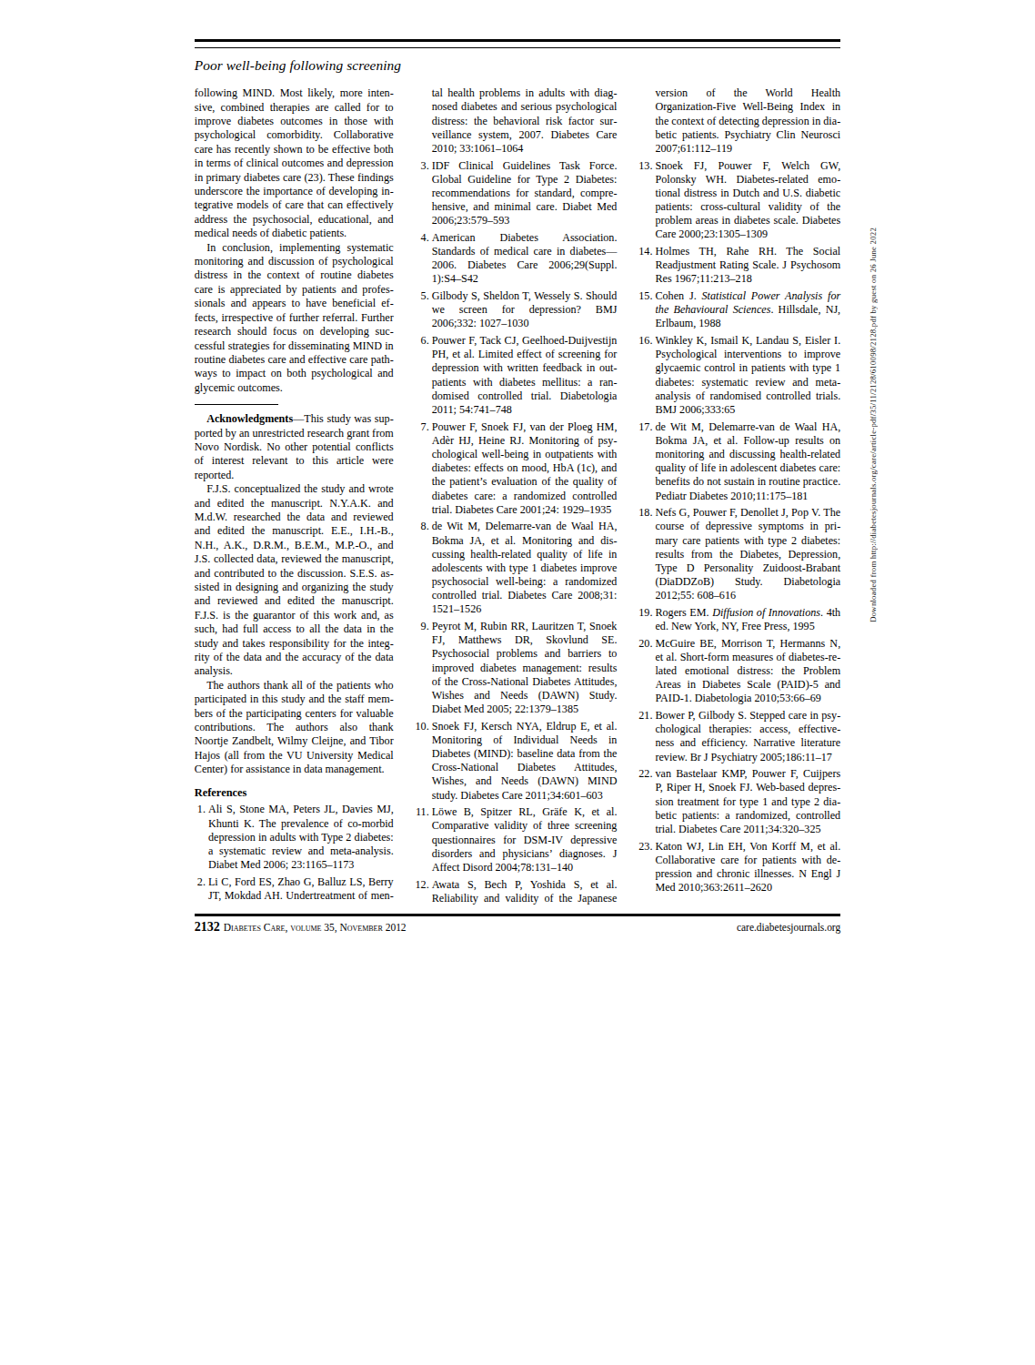Poor well-being following screening
following MIND. Most likely, more intensive, combined therapies are called for to improve diabetes outcomes in those with psychological comorbidity. Collaborative care has recently shown to be effective both in terms of clinical outcomes and depression in primary diabetes care (23). These findings underscore the importance of developing integrative models of care that can effectively address the psychosocial, educational, and medical needs of diabetic patients.
In conclusion, implementing systematic monitoring and discussion of psychological distress in the context of routine diabetes care is appreciated by patients and professionals and appears to have beneficial effects, irrespective of further referral. Further research should focus on developing successful strategies for disseminating MIND in routine diabetes care and effective care pathways to impact on both psychological and glycemic outcomes.
Acknowledgments—This study was supported by an unrestricted research grant from Novo Nordisk. No other potential conflicts of interest relevant to this article were reported.
F.J.S. conceptualized the study and wrote and edited the manuscript. N.Y.A.K. and M.d.W. researched the data and reviewed and edited the manuscript. E.E., I.H.-B., N.H., A.K., D.R.M., B.E.M., M.P.-O., and J.S. collected data, reviewed the manuscript, and contributed to the discussion. S.E.S. assisted in designing and organizing the study and reviewed and edited the manuscript. F.J.S. is the guarantor of this work and, as such, had full access to all the data in the study and takes responsibility for the integrity of the data and the accuracy of the data analysis.
The authors thank all of the patients who participated in this study and the staff members of the participating centers for valuable contributions. The authors also thank Noortje Zandbelt, Wilmy Cleijne, and Tibor Hajos (all from the VU University Medical Center) for assistance in data management.
References
Ali S, Stone MA, Peters JL, Davies MJ, Khunti K. The prevalence of co-morbid depression in adults with Type 2 diabetes: a systematic review and meta-analysis. Diabet Med 2006; 23:1165–1173
Li C, Ford ES, Zhao G, Balluz LS, Berry JT, Mokdad AH. Undertreatment of mental health problems in adults with diagnosed diabetes and serious psychological distress: the behavioral risk factor surveillance system, 2007. Diabetes Care 2010; 33:1061–1064
IDF Clinical Guidelines Task Force. Global Guideline for Type 2 Diabetes: recommendations for standard, comprehensive, and minimal care. Diabet Med 2006;23:579–593
American Diabetes Association. Standards of medical care in diabetes—2006. Diabetes Care 2006;29(Suppl. 1):S4–S42
Gilbody S, Sheldon T, Wessely S. Should we screen for depression? BMJ 2006;332: 1027–1030
Pouwer F, Tack CJ, Geelhoed-Duijvestijn PH, et al. Limited effect of screening for depression with written feedback in outpatients with diabetes mellitus: a randomised controlled trial. Diabetologia 2011; 54:741–748
Pouwer F, Snoek FJ, van der Ploeg HM, Adèr HJ, Heine RJ. Monitoring of psychological well-being in outpatients with diabetes: effects on mood, HbA (1c), and the patient’s evaluation of the quality of diabetes care: a randomized controlled trial. Diabetes Care 2001;24: 1929–1935
de Wit M, Delemarre-van de Waal HA, Bokma JA, et al. Monitoring and discussing health-related quality of life in adolescents with type 1 diabetes improve psychosocial well-being: a randomized controlled trial. Diabetes Care 2008;31: 1521–1526
Peyrot M, Rubin RR, Lauritzen T, Snoek FJ, Matthews DR, Skovlund SE. Psychosocial problems and barriers to improved diabetes management: results of the Cross-National Diabetes Attitudes, Wishes and Needs (DAWN) Study. Diabet Med 2005; 22:1379–1385
Snoek FJ, Kersch NYA, Eldrup E, et al. Monitoring of Individual Needs in Diabetes (MIND): baseline data from the Cross-National Diabetes Attitudes, Wishes, and Needs (DAWN) MIND study. Diabetes Care 2011;34:601–603
Löwe B, Spitzer RL, Gräfe K, et al. Comparative validity of three screening questionnaires for DSM-IV depressive disorders and physicians’ diagnoses. J Affect Disord 2004;78:131–140
Awata S, Bech P, Yoshida S, et al. Reliability and validity of the Japanese version of the World Health Organization-Five Well-Being Index in the context of detecting depression in diabetic patients. Psychiatry Clin Neurosci 2007;61:112–119
Snoek FJ, Pouwer F, Welch GW, Polonsky WH. Diabetes-related emotional distress in Dutch and U.S. diabetic patients: cross-cultural validity of the problem areas in diabetes scale. Diabetes Care 2000;23:1305–1309
Holmes TH, Rahe RH. The Social Readjustment Rating Scale. J Psychosom Res 1967;11:213–218
Cohen J. Statistical Power Analysis for the Behavioural Sciences. Hillsdale, NJ, Erlbaum, 1988
Winkley K, Ismail K, Landau S, Eisler I. Psychological interventions to improve glycaemic control in patients with type 1 diabetes: systematic review and meta-analysis of randomised controlled trials. BMJ 2006;333:65
de Wit M, Delemarre-van de Waal HA, Bokma JA, et al. Follow-up results on monitoring and discussing health-related quality of life in adolescent diabetes care: benefits do not sustain in routine practice. Pediatr Diabetes 2010;11:175–181
Nefs G, Pouwer F, Denollet J, Pop V. The course of depressive symptoms in primary care patients with type 2 diabetes: results from the Diabetes, Depression, Type D Personality Zuidoost-Brabant (DiaDDZoB) Study. Diabetologia 2012;55: 608–616
Rogers EM. Diffusion of Innovations. 4th ed. New York, NY, Free Press, 1995
McGuire BE, Morrison T, Hermanns N, et al. Short-form measures of diabetes-related emotional distress: the Problem Areas in Diabetes Scale (PAID)-5 and PAID-1. Diabetologia 2010;53:66–69
Bower P, Gilbody S. Stepped care in psychological therapies: access, effectiveness and efficiency. Narrative literature review. Br J Psychiatry 2005;186:11–17
van Bastelaar KMP, Pouwer F, Cuijpers P, Riper H, Snoek FJ. Web-based depression treatment for type 1 and type 2 diabetic patients: a randomized, controlled trial. Diabetes Care 2011;34:320–325
Katon WJ, Lin EH, Von Korff M, et al. Collaborative care for patients with depression and chronic illnesses. N Engl J Med 2010;363:2611–2620
Downloaded from http://diabetesjournals.org/care/article-pdf/35/11/2128/610098/2128.pdf by guest on 26 June 2022
2132 Diabetes Care, volume 35, November 2012
care.diabetesjournals.org